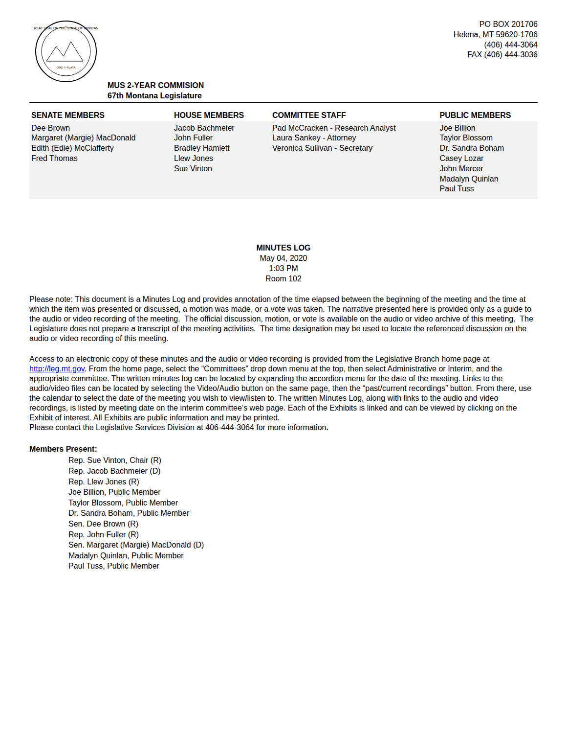PO BOX 201706
Helena, MT 59620-1706
(406) 444-3064
FAX (406) 444-3036
MUS 2-YEAR COMMISION
67th Montana Legislature
| SENATE MEMBERS | HOUSE MEMBERS | COMMITTEE STAFF | PUBLIC MEMBERS |
| --- | --- | --- | --- |
| Dee Brown Margaret (Margie) MacDonald Edith (Edie) McClafferty Fred Thomas | Jacob Bachmeier John Fuller Bradley Hamlett Llew Jones Sue Vinton | Pad McCracken - Research Analyst Laura Sankey - Attorney Veronica Sullivan - Secretary | Joe Billion Taylor Blossom Dr. Sandra Boham Casey Lozar John Mercer Madalyn Quinlan Paul Tuss |
MINUTES LOG
May 04, 2020
1:03 PM
Room 102
Please note: This document is a Minutes Log and provides annotation of the time elapsed between the beginning of the meeting and the time at which the item was presented or discussed, a motion was made, or a vote was taken. The narrative presented here is provided only as a guide to the audio or video recording of the meeting. The official discussion, motion, or vote is available on the audio or video archive of this meeting. The Legislature does not prepare a transcript of the meeting activities. The time designation may be used to locate the referenced discussion on the audio or video recording of this meeting.
Access to an electronic copy of these minutes and the audio or video recording is provided from the Legislative Branch home page at http://leg.mt.gov. From the home page, select the “Committees” drop down menu at the top, then select Administrative or Interim, and the appropriate committee. The written minutes log can be located by expanding the accordion menu for the date of the meeting. Links to the audio/video files can be located by selecting the Video/Audio button on the same page, then the “past/current recordings” button. From there, use the calendar to select the date of the meeting you wish to view/listen to. The written Minutes Log, along with links to the audio and video recordings, is listed by meeting date on the interim committee’s web page. Each of the Exhibits is linked and can be viewed by clicking on the Exhibit of interest. All Exhibits are public information and may be printed.
Please contact the Legislative Services Division at 406-444-3064 for more information.
Members Present:
Rep. Sue Vinton, Chair (R)
Rep. Jacob Bachmeier (D)
Rep. Llew Jones (R)
Joe Billion, Public Member
Taylor Blossom, Public Member
Dr. Sandra Boham, Public Member
Sen. Dee Brown (R)
Rep. John Fuller (R)
Sen. Margaret (Margie) MacDonald (D)
Madalyn Quinlan, Public Member
Paul Tuss, Public Member